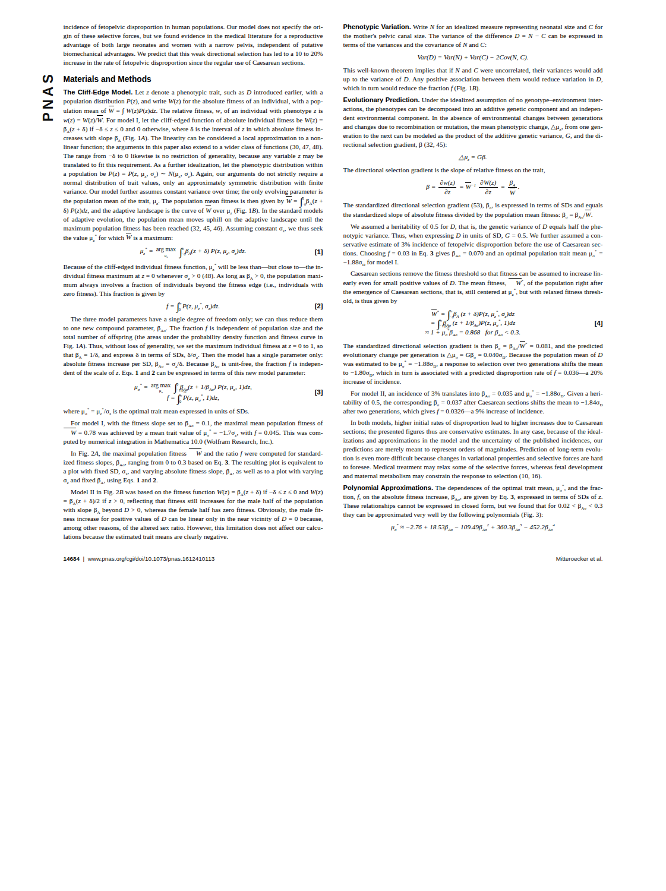PNAS
incidence of fetopelvic disproportion in human populations. Our model does not specify the origin of these selective forces, but we found evidence in the medical literature for a reproductive advantage of both large neonates and women with a narrow pelvis, independent of putative biomechanical advantages. We predict that this weak directional selection has led to a 10 to 20% increase in the rate of fetopelvic disproportion since the regular use of Caesarean sections.
Materials and Methods
The Cliff-Edge Model. Let z denote a phenotypic trait, such as D introduced earlier, with a population distribution P(z), and write W(z) for the absolute fitness of an individual, with a population mean of W = ∫ W(z)P(z)dz. The relative fitness, w, of an individual with phenotype z is w(z) = W(z)/W. For model I, let the cliff-edged function of absolute individual fitness be W(z) = βA(z + δ) if −δ ≤ z ≤ 0 and 0 otherwise, where δ is the interval of z in which absolute fitness increases with slope βA (Fig. 1A). The linearity can be considered a local approximation to a nonlinear function; the arguments in this paper also extend to a wider class of functions (30, 47, 48). The range from −δ to 0 likewise is no restriction of generality, because any variable z may be translated to fit this requirement. As a further idealization, let the phenotypic distribution within a population be P(z) = P(z, μz, σz) ∼ N(μz, σz). Again, our arguments do not strictly require a normal distribution of trait values, only an approximately symmetric distribution with finite variance. Our model further assumes constant variance over time; the only evolving parameter is the population mean of the trait, μz. The population mean fitness is then given by W = ∫0−δ βA(z + δ) P(z)dz, and the adaptive landscape is the curve of W over μz (Fig. 1B). In the standard models of adaptive evolution, the population mean moves uphill on the adaptive landscape until the maximum population fitness has been reached (32, 45, 46). Assuming constant σz, we thus seek the value μz* for which W is a maximum:
μz* = arg max μz ∫0−δ βA(z + δ) P(z, μz, σz)dz.
[1]
Because of the cliff-edged individual fitness function, μz* will be less than—but close to—the individual fitness maximum at z = 0 whenever σz > 0 (48). As long as βA > 0, the population maximum always involves a fraction of individuals beyond the fitness edge (i.e., individuals with zero fitness). This fraction is given by
f = ∫∞0 P(z, μz*, σz)dz.
[2]
The three model parameters have a single degree of freedom only; we can thus reduce them to one new compound parameter, βAσ. The fraction f is independent of population size and the total number of offspring (the areas under the probability density function and fitness curve in Fig. 1A). Thus, without loss of generality, we set the maximum individual fitness at z = 0 to 1, so that βA = 1/δ, and express δ in terms of SDs, δ/σz. Then the model has a single parameter only: absolute fitness increase per SD, βAσ = σz/δ. Because βAσ is unit-free, the fraction f is independent of the scale of z. Eqs. 1 and 2 can be expressed in terms of this new model parameter:
μσ* = arg max μσ ∫0−1/βAσ βAσ(z + 1/βAσ) P(z, μσ, 1)dz,
f = ∫∞0 P(z, μσ*, 1)dz,
[3]
where μσ* = μz*/σz is the optimal trait mean expressed in units of SDs.
For model I, with the fitness slope set to βAσ = 0.1, the maximal mean population fitness of W = 0.78 was achieved by a mean trait value of μσ* = −1.7σz, with f = 0.045. This was computed by numerical integration in Mathematica 10.0 (Wolfram Research, Inc.).
In Fig. 2A, the maximal population fitness W and the ratio f were computed for standardized fitness slopes, βAσ, ranging from 0 to 0.3 based on Eq. 3. The resulting plot is equivalent to a plot with fixed SD, σz, and varying absolute fitness slope, βA, as well as to a plot with varying σz and fixed βA, using Eqs. 1 and 2.
Model II in Fig. 2B was based on the fitness function W(z) = βA(z + δ) if −δ ≤ z ≤ 0 and W(z) = βA(z + δ)/2 if z > 0, reflecting that fitness still increases for the male half of the population with slope βA beyond D > 0, whereas the female half has zero fitness. Obviously, the male fitness increase for positive values of D can be linear only in the near vicinity of D = 0 because, among other reasons, of the altered sex ratio. However, this limitation does not affect our calculations because the estimated trait means are clearly negative.
Phenotypic Variation. Write N for an idealized measure representing neonatal size and C for the mother's pelvic canal size. The variance of the difference D = N − C can be expressed in terms of the variances and the covariance of N and C:
Var(D) = Var(N) + Var(C) − 2Cov(N, C).
This well-known theorem implies that if N and C were uncorrelated, their variances would add up to the variance of D. Any positive association between them would reduce variation in D, which in turn would reduce the fraction f (Fig. 1B).
Evolutionary Prediction. Under the idealized assumption of no genotype–environment interactions, the phenotypes can be decomposed into an additive genetic component and an independent environmental component. In the absence of environmental changes between generations and changes due to recombination or mutation, the mean phenotypic change, △μz, from one generation to the next can be modeled as the product of the additive genetic variance, G, and the directional selection gradient, β (32, 45):
△μz = Gβ.
The directional selection gradient is the slope of relative fitness on the trait,
β = ∂w(z)∂z = W−1 ∂W(z)∂z = βA W.
The standardized directional selection gradient (53), βσ, is expressed in terms of SDs and equals the standardized slope of absolute fitness divided by the population mean fitness: βσ = βAσ/W.
We assumed a heritability of 0.5 for D, that is, the genetic variance of D equals half the phenotypic variance. Thus, when expressing D in units of SD, G = 0.5. We further assumed a conservative estimate of 3% incidence of fetopelvic disproportion before the use of Caesarean sections. Choosing f = 0.03 in Eq. 3 gives βAσ = 0.070 and an optimal population trait mean μσ* = −1.88σD for model I.
Caesarean sections remove the fitness threshold so that fitness can be assumed to increase linearly even for small positive values of D. The mean fitness, W*, of the population right after the emergence of Caesarean sections, that is, still centered at μz*, but with relaxed fitness threshold, is thus given by
W* = ∫∞−δ βA (z + δ)P(z, μz*, σz)dz
= ∫∞−1/βAσ βAσ (z + 1/βAσ)P(z, μσ*, 1)dz
≈ 1 + μσ*βAσ = 0.868 for βAσ < 0.3.
[4]
The standardized directional selection gradient is then βσ = βAσ/W* = 0.081, and the predicted evolutionary change per generation is △μσ = Gβσ = 0.040σD. Because the population mean of D was estimated to be μσ* = −1.88σD, a response to selection over two generations shifts the mean to −1.80σD, which in turn is associated with a predicted disproportion rate of f = 0.036—a 20% increase of incidence.
For model II, an incidence of 3% translates into βAσ = 0.035 and μσ* = −1.88σD. Given a heritability of 0.5, the corresponding βσ = 0.037 after Caesarean sections shifts the mean to −1.84σD after two generations, which gives f = 0.0326—a 9% increase of incidence.
In both models, higher initial rates of disproportion lead to higher increases due to Caesarean sections; the presented figures thus are conservative estimates. In any case, because of the idealizations and approximations in the model and the uncertainty of the published incidences, our predictions are merely meant to represent orders of magnitudes. Prediction of long-term evolution is even more difficult because changes in variational properties and selective forces are hard to foresee. Medical treatment may relax some of the selective forces, whereas fetal development and maternal metabolism may constrain the response to selection (10, 16).
Polynomial Approximations. The dependences of the optimal trait mean, μσ*, and the fraction, f, on the absolute fitness increase, βAσ, are given by Eq. 3, expressed in terms of SDs of z. These relationships cannot be expressed in closed form, but we found that for 0.02 < βAσ < 0.3 they can be approximated very well by the following polynomials (Fig. 3):
μσ* ≈ −2.76 + 18.53βAσ − 109.49βAσ2 + 360.3βAσ3 − 452.2βAσ4
14684 | www.pnas.org/cgi/doi/10.1073/pnas.1612410113
Mitteroecker et al.